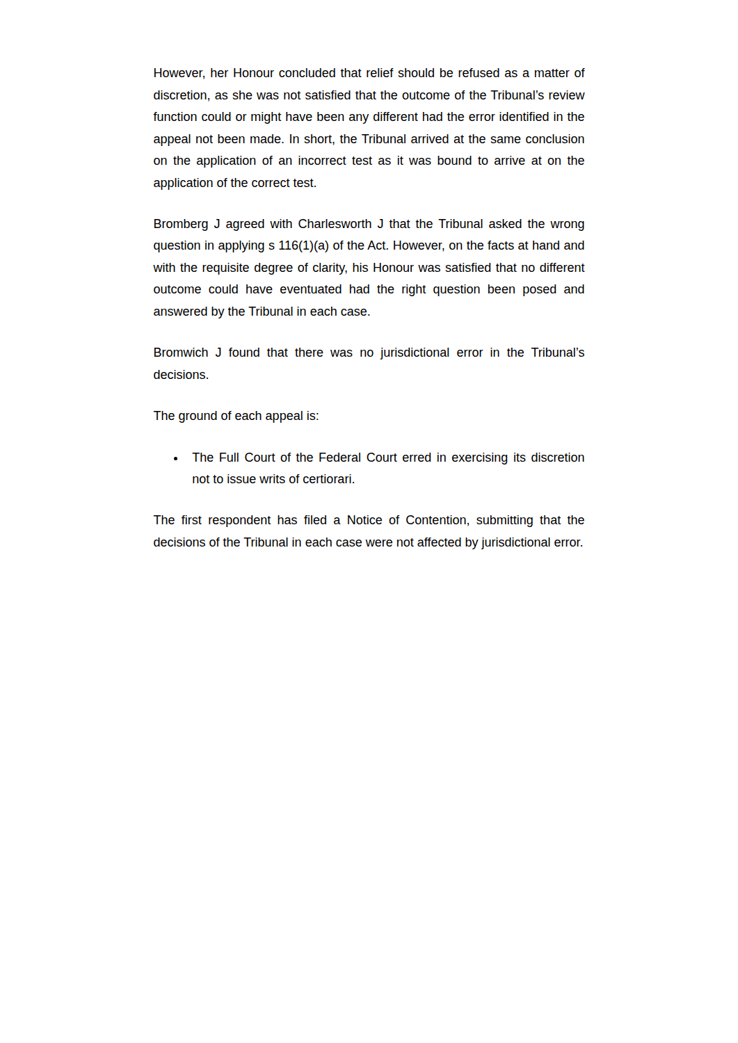However, her Honour concluded that relief should be refused as a matter of discretion, as she was not satisfied that the outcome of the Tribunal’s review function could or might have been any different had the error identified in the appeal not been made. In short, the Tribunal arrived at the same conclusion on the application of an incorrect test as it was bound to arrive at on the application of the correct test.
Bromberg J agreed with Charlesworth J that the Tribunal asked the wrong question in applying s 116(1)(a) of the Act. However, on the facts at hand and with the requisite degree of clarity, his Honour was satisfied that no different outcome could have eventuated had the right question been posed and answered by the Tribunal in each case.
Bromwich J found that there was no jurisdictional error in the Tribunal’s decisions.
The ground of each appeal is:
The Full Court of the Federal Court erred in exercising its discretion not to issue writs of certiorari.
The first respondent has filed a Notice of Contention, submitting that the decisions of the Tribunal in each case were not affected by jurisdictional error.